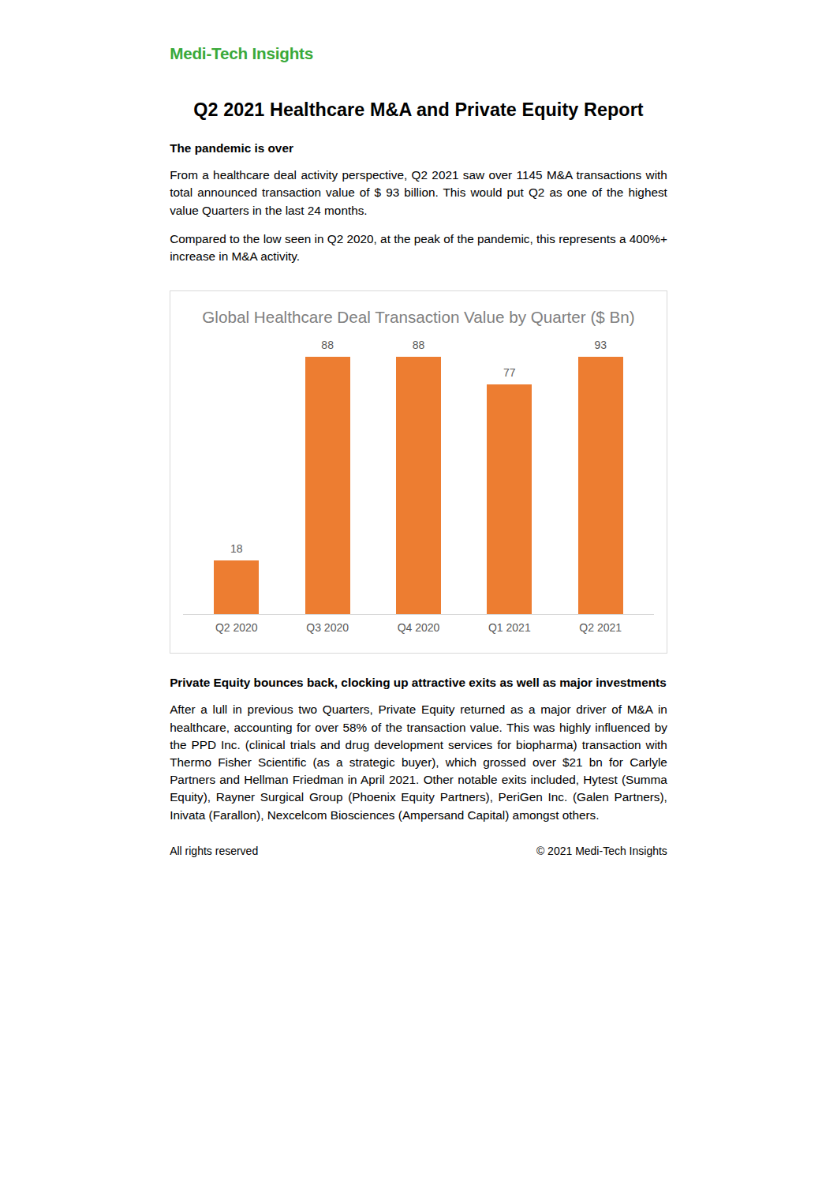Medi-Tech Insights
Q2 2021 Healthcare M&A and Private Equity Report
The pandemic is over
From a healthcare deal activity perspective, Q2 2021 saw over 1145 M&A transactions with total announced transaction value of $ 93 billion. This would put Q2 as one of the highest value Quarters in the last 24 months.
Compared to the low seen in Q2 2020, at the peak of the pandemic, this represents a 400%+ increase in M&A activity.
Global Healthcare Deal Transaction Value by Quarter ($ Bn)
18
88
88
77
93
Q2 2020 Q3 2020 Q4 2020 Q1 2021 Q2 2021
Private Equity bounces back, clocking up attractive exits as well as major investments
After a lull in previous two Quarters, Private Equity returned as a major driver of M&A in healthcare, accounting for over 58% of the transaction value. This was highly influenced by the PPD Inc. (clinical trials and drug development services for biopharma) transaction with Thermo Fisher Scientific (as a strategic buyer), which grossed over $21 bn for Carlyle Partners and Hellman Friedman in April 2021. Other notable exits included, Hytest (Summa Equity), Rayner Surgical Group (Phoenix Equity Partners), PeriGen Inc. (Galen Partners), Inivata (Farallon), Nexcelcom Biosciences (Ampersand Capital) amongst others.
All rights reserved © 2021 Medi-Tech Insights